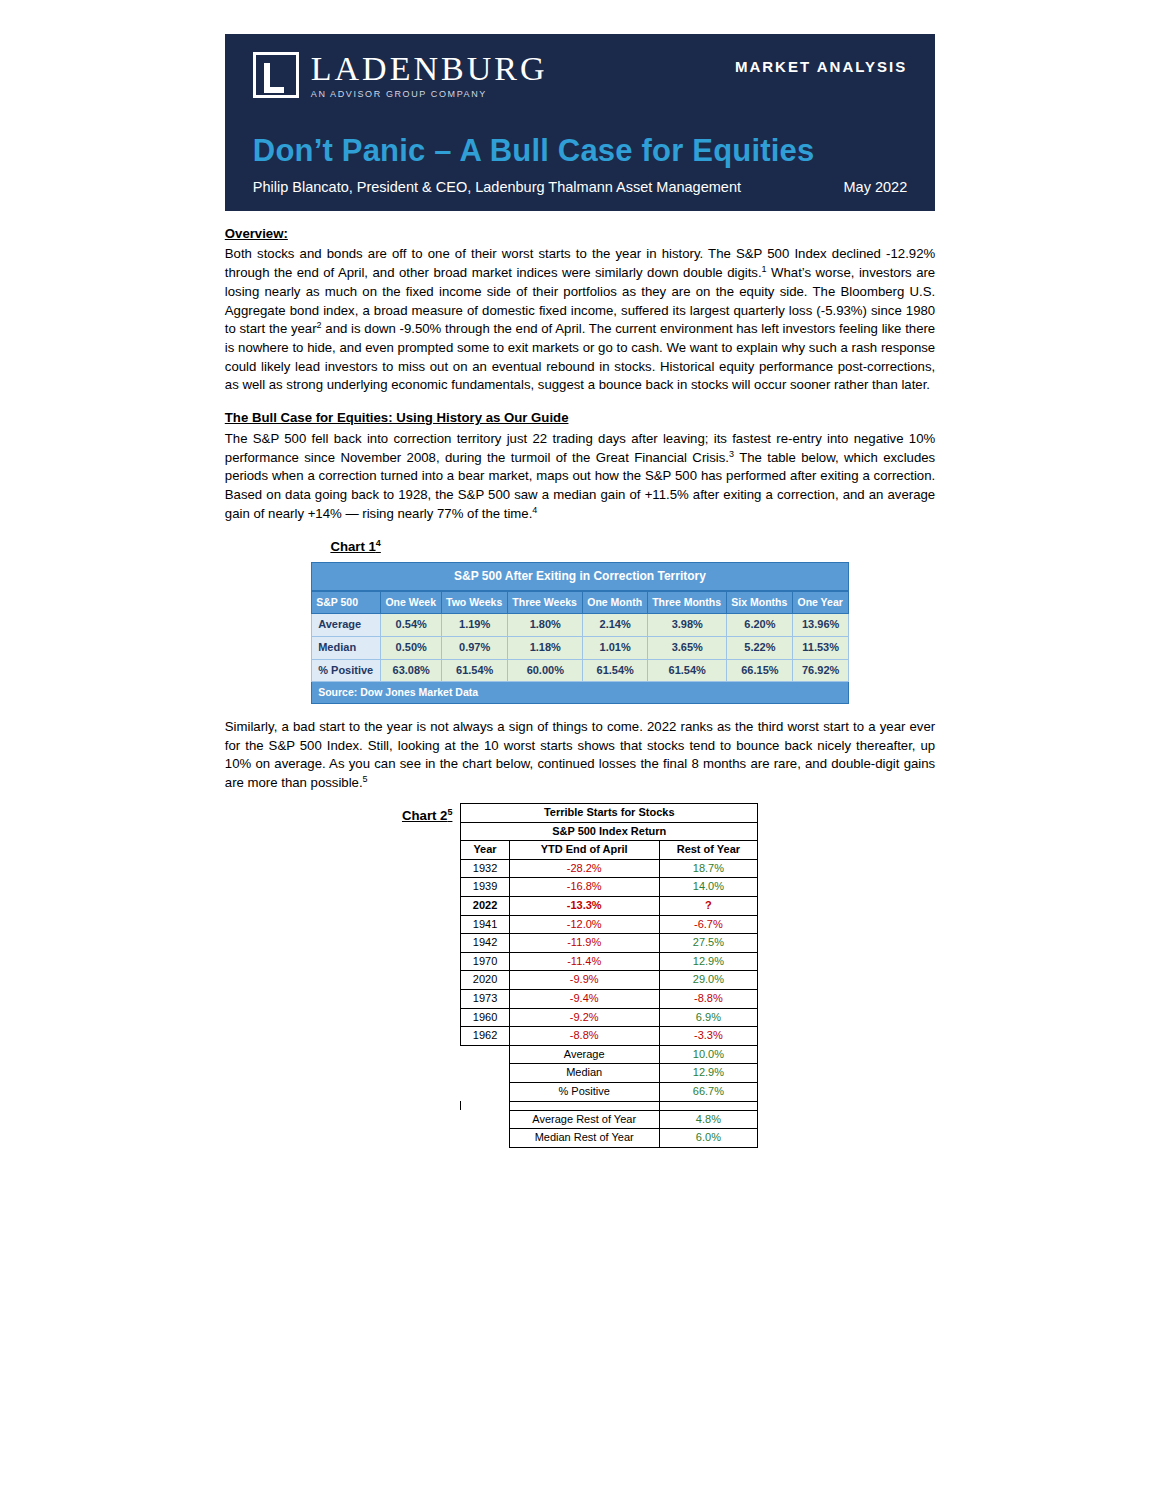LADENBURG
AN ADVISOR GROUP COMPANY
MARKET ANALYSIS
Don’t Panic – A Bull Case for Equities
Philip Blancato, President & CEO, Ladenburg Thalmann Asset Management May 2022
Overview:
Both stocks and bonds are off to one of their worst starts to the year in history. The S&P 500 Index declined -12.92% through the end of April, and other broad market indices were similarly down double digits.1 What’s worse, investors are losing nearly as much on the fixed income side of their portfolios as they are on the equity side. The Bloomberg U.S. Aggregate bond index, a broad measure of domestic fixed income, suffered its largest quarterly loss (-5.93%) since 1980 to start the year2 and is down -9.50% through the end of April. The current environment has left investors feeling like there is nowhere to hide, and even prompted some to exit markets or go to cash. We want to explain why such a rash response could likely lead investors to miss out on an eventual rebound in stocks. Historical equity performance post-corrections, as well as strong underlying economic fundamentals, suggest a bounce back in stocks will occur sooner rather than later.
The Bull Case for Equities: Using History as Our Guide
The S&P 500 fell back into correction territory just 22 trading days after leaving; its fastest re-entry into negative 10% performance since November 2008, during the turmoil of the Great Financial Crisis.3 The table below, which excludes periods when a correction turned into a bear market, maps out how the S&P 500 has performed after exiting a correction. Based on data going back to 1928, the S&P 500 saw a median gain of +11.5% after exiting a correction, and an average gain of nearly +14% — rising nearly 77% of the time.4
Chart 14
S&P 500 After Exiting in Correction Territory
| S&P 500 | One Week | Two Weeks | Three Weeks | One Month | Three Months | Six Months | One Year |
| --- | --- | --- | --- | --- | --- | --- | --- |
| Average | 0.54% | 1.19% | 1.80% | 2.14% | 3.98% | 6.20% | 13.96% |
| Median | 0.50% | 0.97% | 1.18% | 1.01% | 3.65% | 5.22% | 11.53% |
| % Positive | 63.08% | 61.54% | 60.00% | 61.54% | 61.54% | 66.15% | 76.92% |
| Source: Dow Jones Market Data |
Similarly, a bad start to the year is not always a sign of things to come. 2022 ranks as the third worst start to a year ever for the S&P 500 Index. Still, looking at the 10 worst starts shows that stocks tend to bounce back nicely thereafter, up 10% on average. As you can see in the chart below, continued losses the final 8 months are rare, and double-digit gains are more than possible.5
Chart 25
| Terrible Starts for Stocks |
| S&P 500 Index Return |
| Year | YTD End of April | Rest of Year |
| 1932 | -28.2% | 18.7% |
| 1939 | -16.8% | 14.0% |
| 2022 | -13.3% | ? |
| 1941 | -12.0% | -6.7% |
| 1942 | -11.9% | 27.5% |
| 1970 | -11.4% | 12.9% |
| 2020 | -9.9% | 29.0% |
| 1973 | -9.4% | -8.8% |
| 1960 | -9.2% | 6.9% |
| 1962 | -8.8% | -3.3% |
| | Average | 10.0% |
| | Median | 12.9% |
| | % Positive | 66.7% |
| | Average Rest of Year | 4.8% |
| | Median Rest of Year | 6.0% |